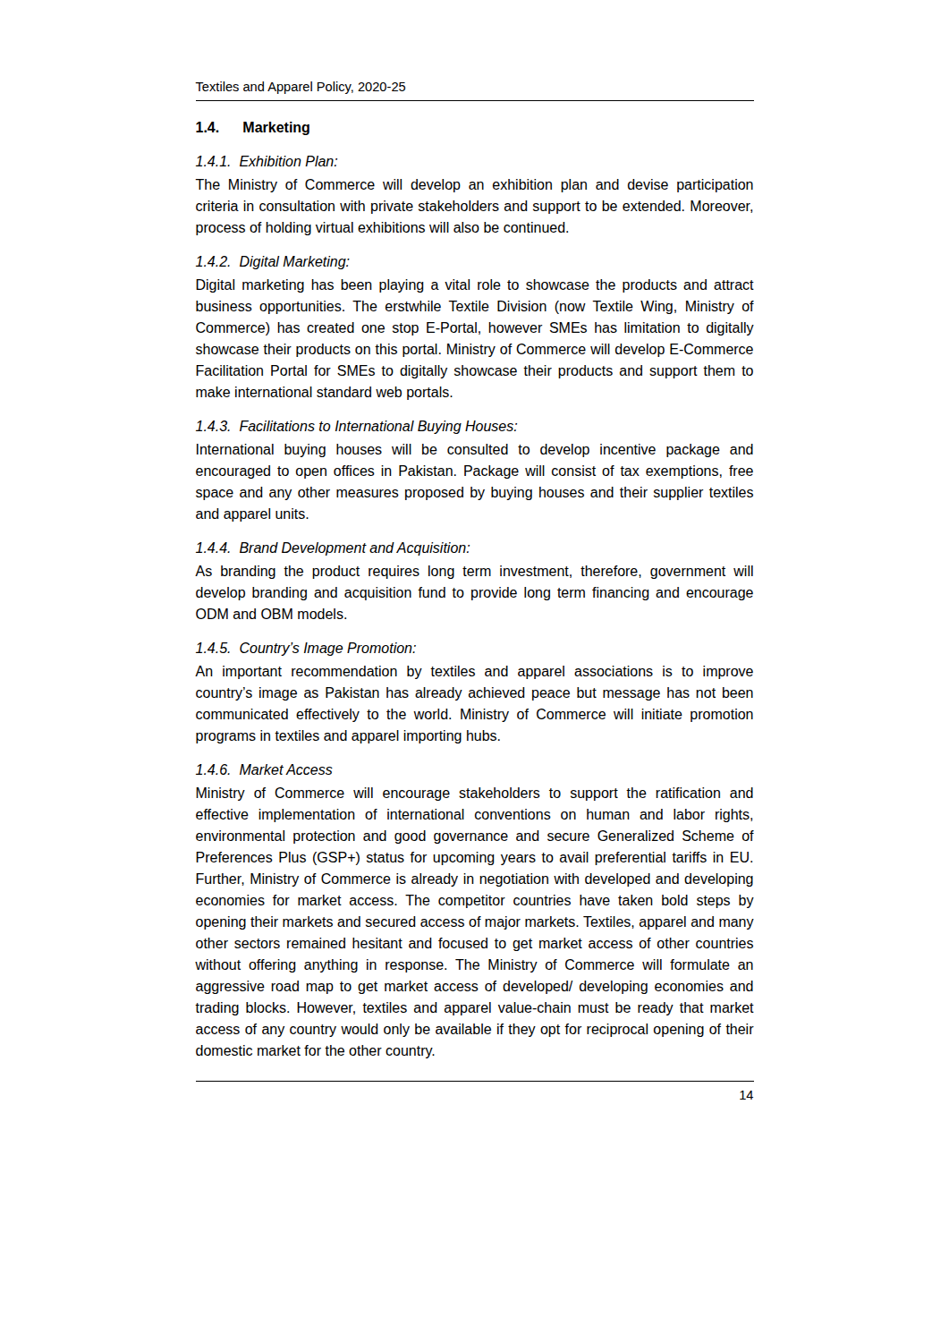Textiles and Apparel Policy, 2020-25
1.4. Marketing
1.4.1. Exhibition Plan:
The Ministry of Commerce will develop an exhibition plan and devise participation criteria in consultation with private stakeholders and support to be extended. Moreover, process of holding virtual exhibitions will also be continued.
1.4.2. Digital Marketing:
Digital marketing has been playing a vital role to showcase the products and attract business opportunities. The erstwhile Textile Division (now Textile Wing, Ministry of Commerce) has created one stop E-Portal, however SMEs has limitation to digitally showcase their products on this portal. Ministry of Commerce will develop E-Commerce Facilitation Portal for SMEs to digitally showcase their products and support them to make international standard web portals.
1.4.3. Facilitations to International Buying Houses:
International buying houses will be consulted to develop incentive package and encouraged to open offices in Pakistan. Package will consist of tax exemptions, free space and any other measures proposed by buying houses and their supplier textiles and apparel units.
1.4.4. Brand Development and Acquisition:
As branding the product requires long term investment, therefore, government will develop branding and acquisition fund to provide long term financing and encourage ODM and OBM models.
1.4.5. Country’s Image Promotion:
An important recommendation by textiles and apparel associations is to improve country’s image as Pakistan has already achieved peace but message has not been communicated effectively to the world. Ministry of Commerce will initiate promotion programs in textiles and apparel importing hubs.
1.4.6. Market Access
Ministry of Commerce will encourage stakeholders to support the ratification and effective implementation of international conventions on human and labor rights, environmental protection and good governance and secure Generalized Scheme of Preferences Plus (GSP+) status for upcoming years to avail preferential tariffs in EU. Further, Ministry of Commerce is already in negotiation with developed and developing economies for market access. The competitor countries have taken bold steps by opening their markets and secured access of major markets. Textiles, apparel and many other sectors remained hesitant and focused to get market access of other countries without offering anything in response. The Ministry of Commerce will formulate an aggressive road map to get market access of developed/ developing economies and trading blocks. However, textiles and apparel value-chain must be ready that market access of any country would only be available if they opt for reciprocal opening of their domestic market for the other country.
14